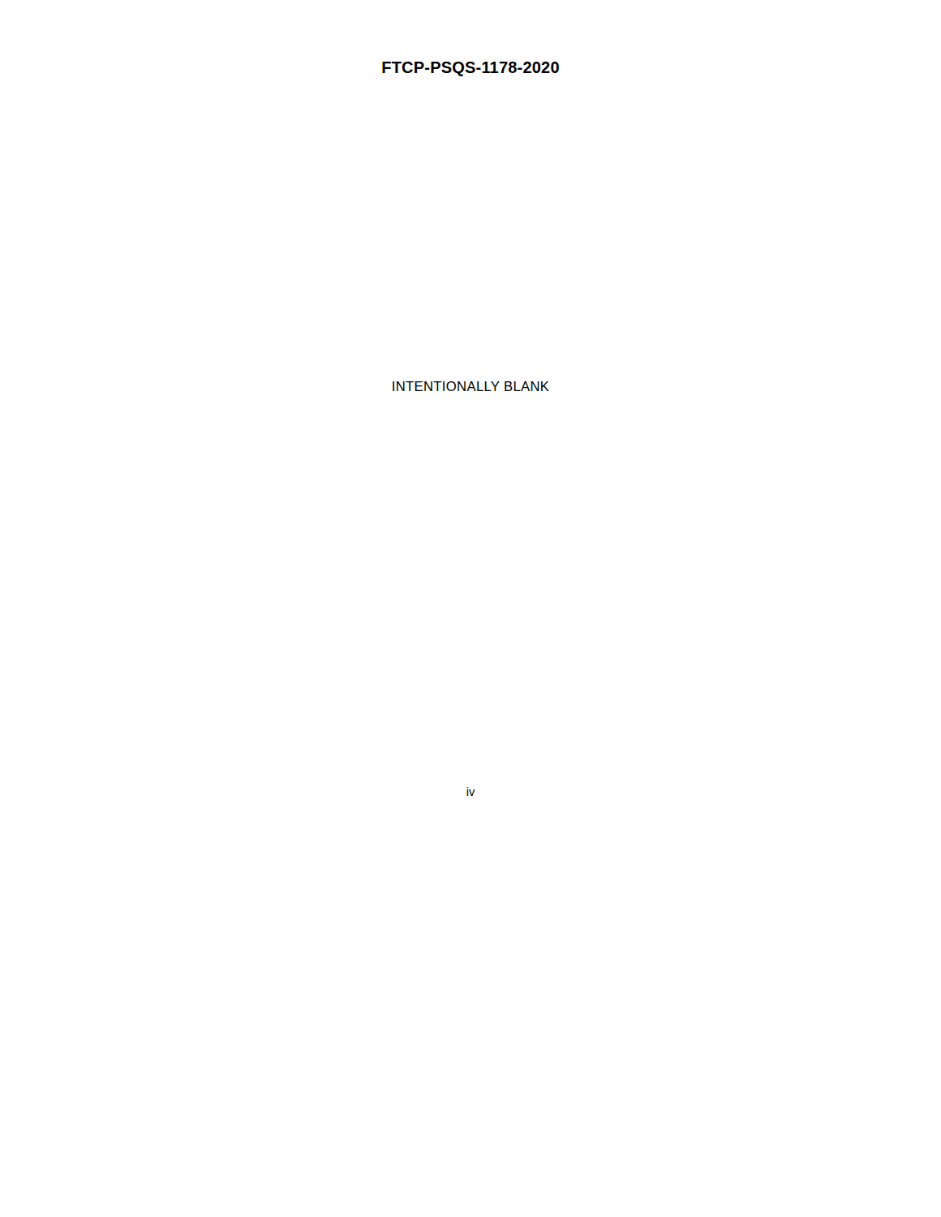FTCP-PSQS-1178-2020
INTENTIONALLY BLANK
iv